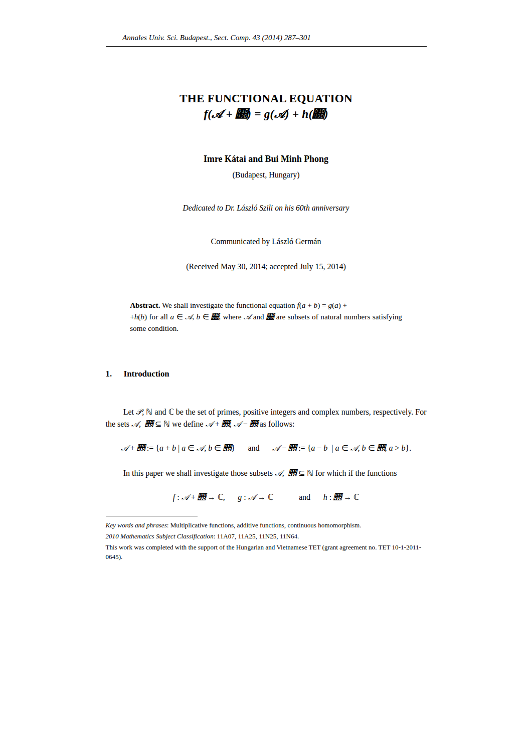Annales Univ. Sci. Budapest., Sect. Comp. 43 (2014) 287–301
THE FUNCTIONAL EQUATION
f(𝒜 + 𝒝) = g(𝒜) + h(𝒝)
Imre Kátai and Bui Minh Phong
(Budapest, Hungary)
Dedicated to Dr. László Szili on his 60th anniversary
Communicated by László Germán
(Received May 30, 2014; accepted July 15, 2014)
Abstract. We shall investigate the functional equation f(a + b) = g(a) +
+h(b) for all a ∈ 𝒜, b ∈ 𝒝, where 𝒜 and 𝒝 are subsets of natural numbers satisfying some condition.
1. Introduction
Let 𝒫, ℕ and ℂ be the set of primes, positive integers and complex numbers, respectively. For the sets 𝒜, 𝒝 ⊆ ℕ we define 𝒜 + 𝒝, 𝒜 − 𝒝 as follows:
𝒜 + 𝒝 := {a + b | a ∈ 𝒜, b ∈ 𝒝}and 𝒜 − 𝒝 := {a − b | a ∈ 𝒜, b ∈ 𝒝, a > b}.
In this paper we shall investigate those subsets 𝒜, 𝒝 ⊆ ℕ for which if the functions
f : 𝒜 + 𝒝 → ℂ,g : 𝒜 → ℂ and h : 𝒝 → ℂ
Key words and phrases: Multiplicative functions, additive functions, continuous homomorphism.
2010 Mathematics Subject Classification: 11A07, 11A25, 11N25, 11N64.
This work was completed with the support of the Hungarian and Vietnamese TET (grant agreement no. TET 10-1-2011-0645).